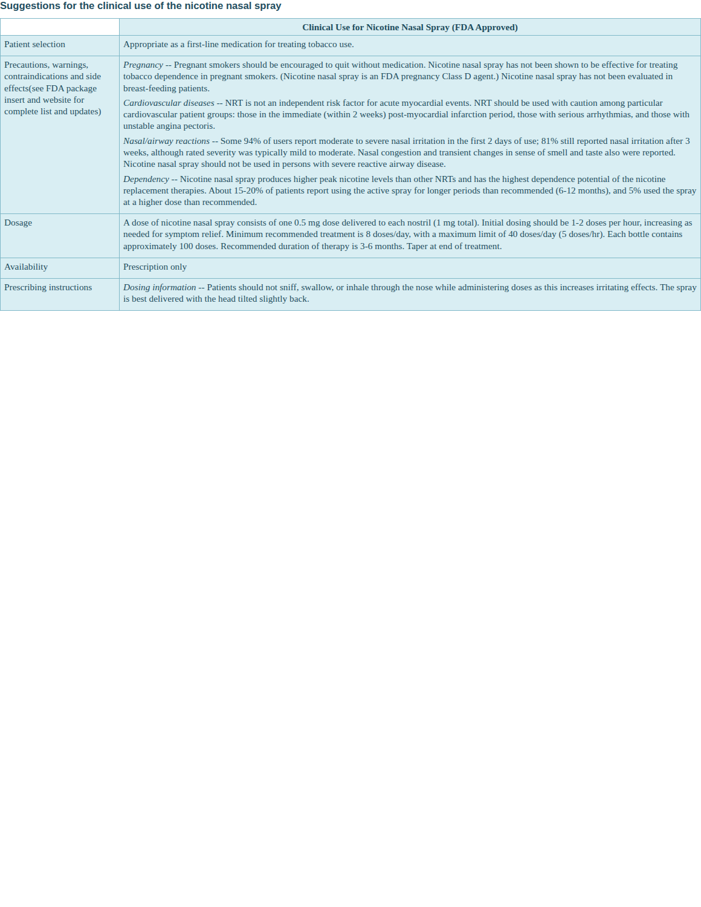Suggestions for the clinical use of the nicotine nasal spray
| | Clinical Use for Nicotine Nasal Spray (FDA Approved) |
| Patient selection | Appropriate as a first-line medication for treating tobacco use. |
| Precautions, warnings, contraindications and side effects(see FDA package insert and website for complete list and updates) | Pregnancy -- Pregnant smokers should be encouraged to quit without medication. Nicotine nasal spray has not been shown to be effective for treating tobacco dependence in pregnant smokers. (Nicotine nasal spray is an FDA pregnancy Class D agent.) Nicotine nasal spray has not been evaluated in breast-feeding patients. Cardiovascular diseases -- NRT is not an independent risk factor for acute myocardial events. NRT should be used with caution among particular cardiovascular patient groups: those in the immediate (within 2 weeks) post-myocardial infarction period, those with serious arrhythmias, and those with unstable angina pectoris. Nasal/airway reactions -- Some 94% of users report moderate to severe nasal irritation in the first 2 days of use; 81% still reported nasal irritation after 3 weeks, although rated severity was typically mild to moderate. Nasal congestion and transient changes in sense of smell and taste also were reported. Nicotine nasal spray should not be used in persons with severe reactive airway disease. Dependency -- Nicotine nasal spray produces higher peak nicotine levels than other NRTs and has the highest dependence potential of the nicotine replacement therapies. About 15-20% of patients report using the active spray for longer periods than recommended (6-12 months), and 5% used the spray at a higher dose than recommended. |
| Dosage | A dose of nicotine nasal spray consists of one 0.5 mg dose delivered to each nostril (1 mg total). Initial dosing should be 1-2 doses per hour, increasing as needed for symptom relief. Minimum recommended treatment is 8 doses/day, with a maximum limit of 40 doses/day (5 doses/hr). Each bottle contains approximately 100 doses. Recommended duration of therapy is 3-6 months. Taper at end of treatment. |
| Availability | Prescription only |
| Prescribing instructions | Dosing information -- Patients should not sniff, swallow, or inhale through the nose while administering doses as this increases irritating effects. The spray is best delivered with the head tilted slightly back. |